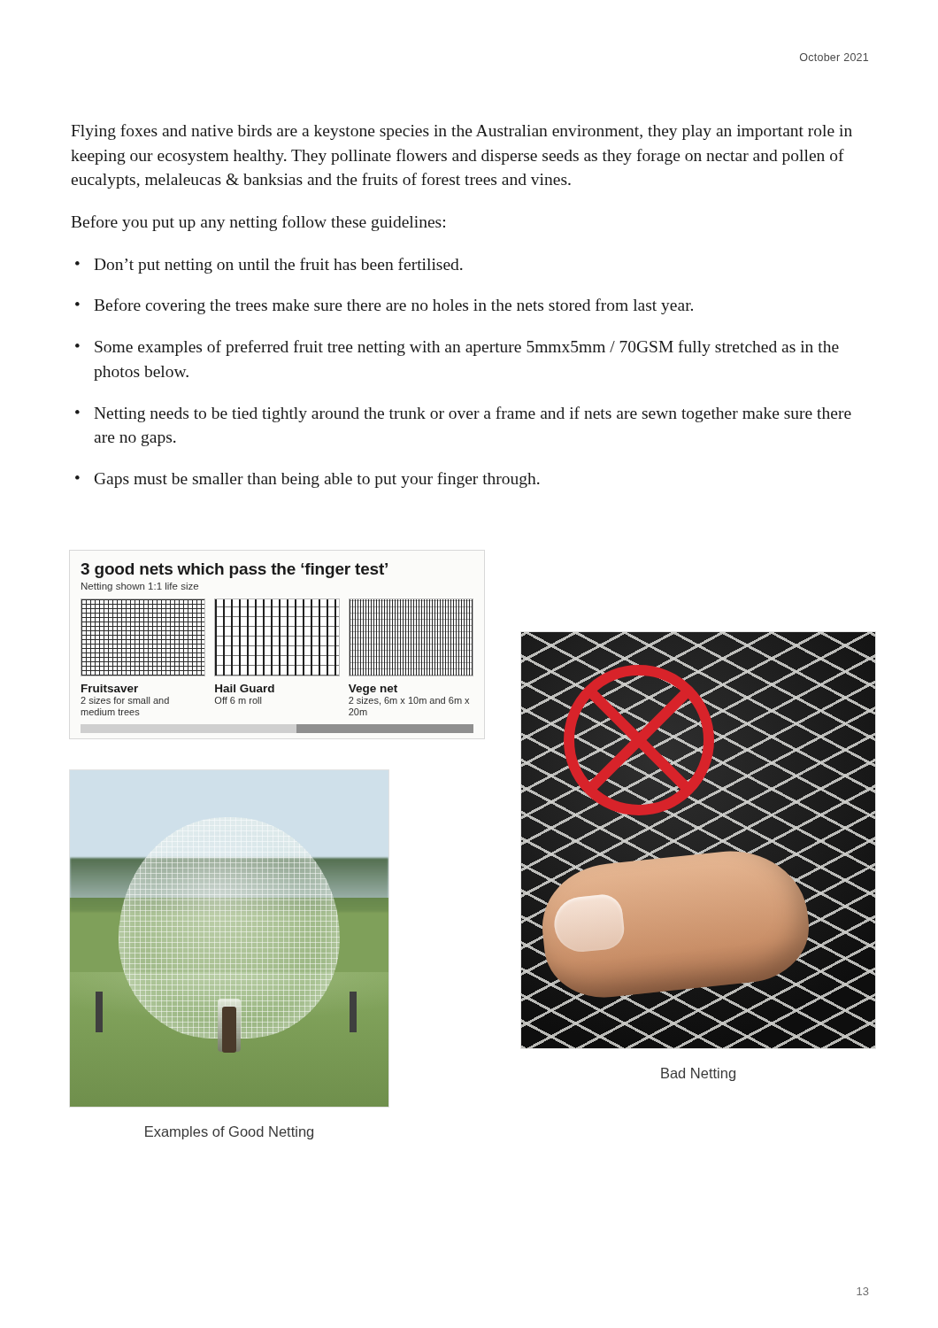October 2021
Flying foxes and native birds are a keystone species in the Australian environment, they play an important role in keeping our ecosystem healthy. They pollinate flowers and disperse seeds as they forage on nectar and pollen of eucalypts, melaleucas & banksias and the fruits of forest trees and vines.
Before you put up any netting follow these guidelines:
Don’t put netting on until the fruit has been fertilised.
Before covering the trees make sure there are no holes in the nets stored from last year.
Some examples of preferred fruit tree netting with an aperture 5mmx5mm / 70GSM fully stretched as in the photos below.
Netting needs to be tied tightly around the trunk or over a frame and if nets are sewn together make sure there are no gaps.
Gaps must be smaller than being able to put your finger through.
3 good nets which pass the ‘finger test’
Netting shown 1:1 life size
Fruitsaver 2 sizes for small and medium trees
Hail Guard Off 6 m roll
Vege net 2 sizes, 6m x 10m and 6m x 20m
Examples of Good Netting
Bad Netting
13